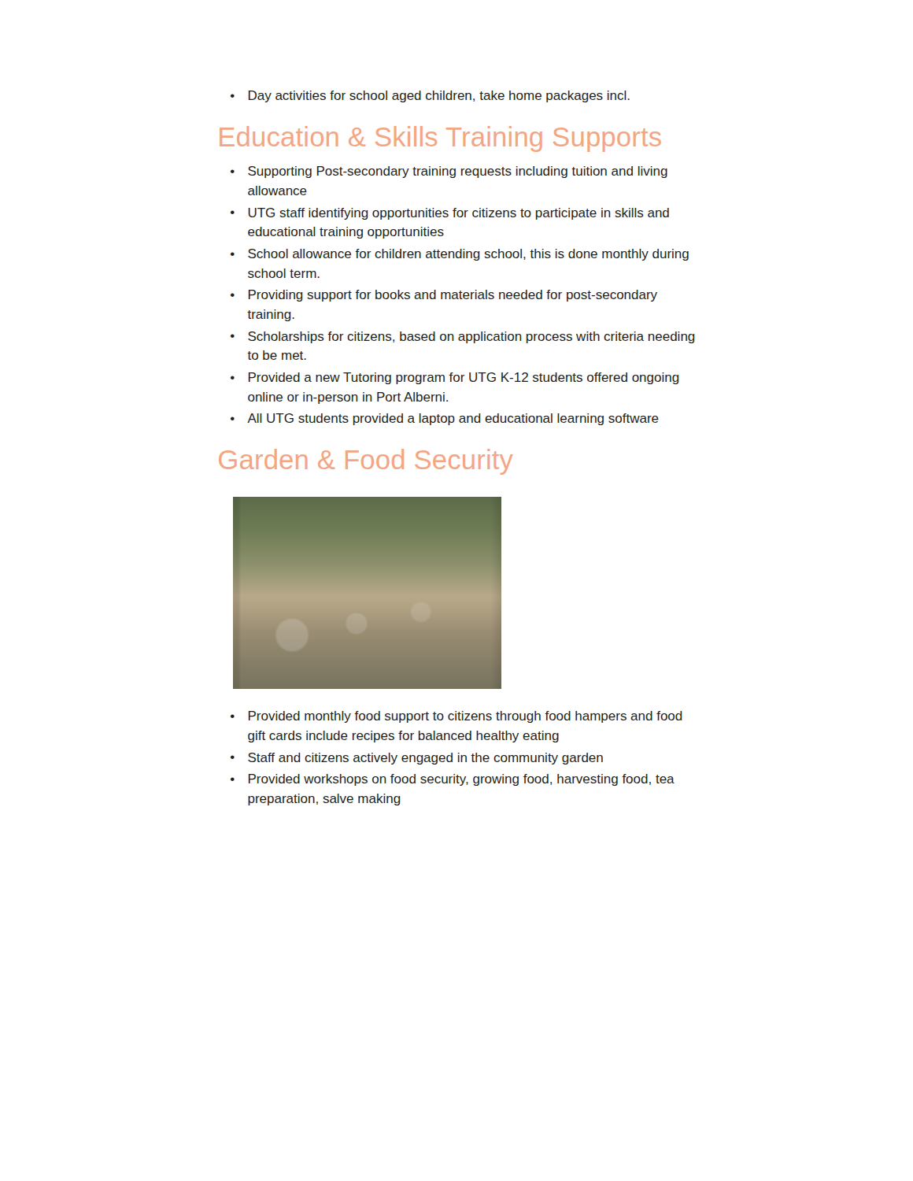Day activities for school aged children, take home packages incl.
Education & Skills Training Supports
Supporting Post-secondary training requests including tuition and living allowance
UTG staff identifying opportunities for citizens to participate in skills and educational training opportunities
School allowance for children attending school, this is done monthly during school term.
Providing support for books and materials needed for post-secondary training.
Scholarships for citizens, based on application process with criteria needing to be met.
Provided a new Tutoring program for UTG K-12 students offered ongoing online or in-person in Port Alberni.
All UTG students provided a laptop and educational learning software
Garden & Food Security
Community garden with raised beds and participants.
Provided monthly food support to citizens through food hampers and food gift cards include recipes for balanced healthy eating
Staff and citizens actively engaged in the community garden
Provided workshops on food security, growing food, harvesting food, tea preparation, salve making